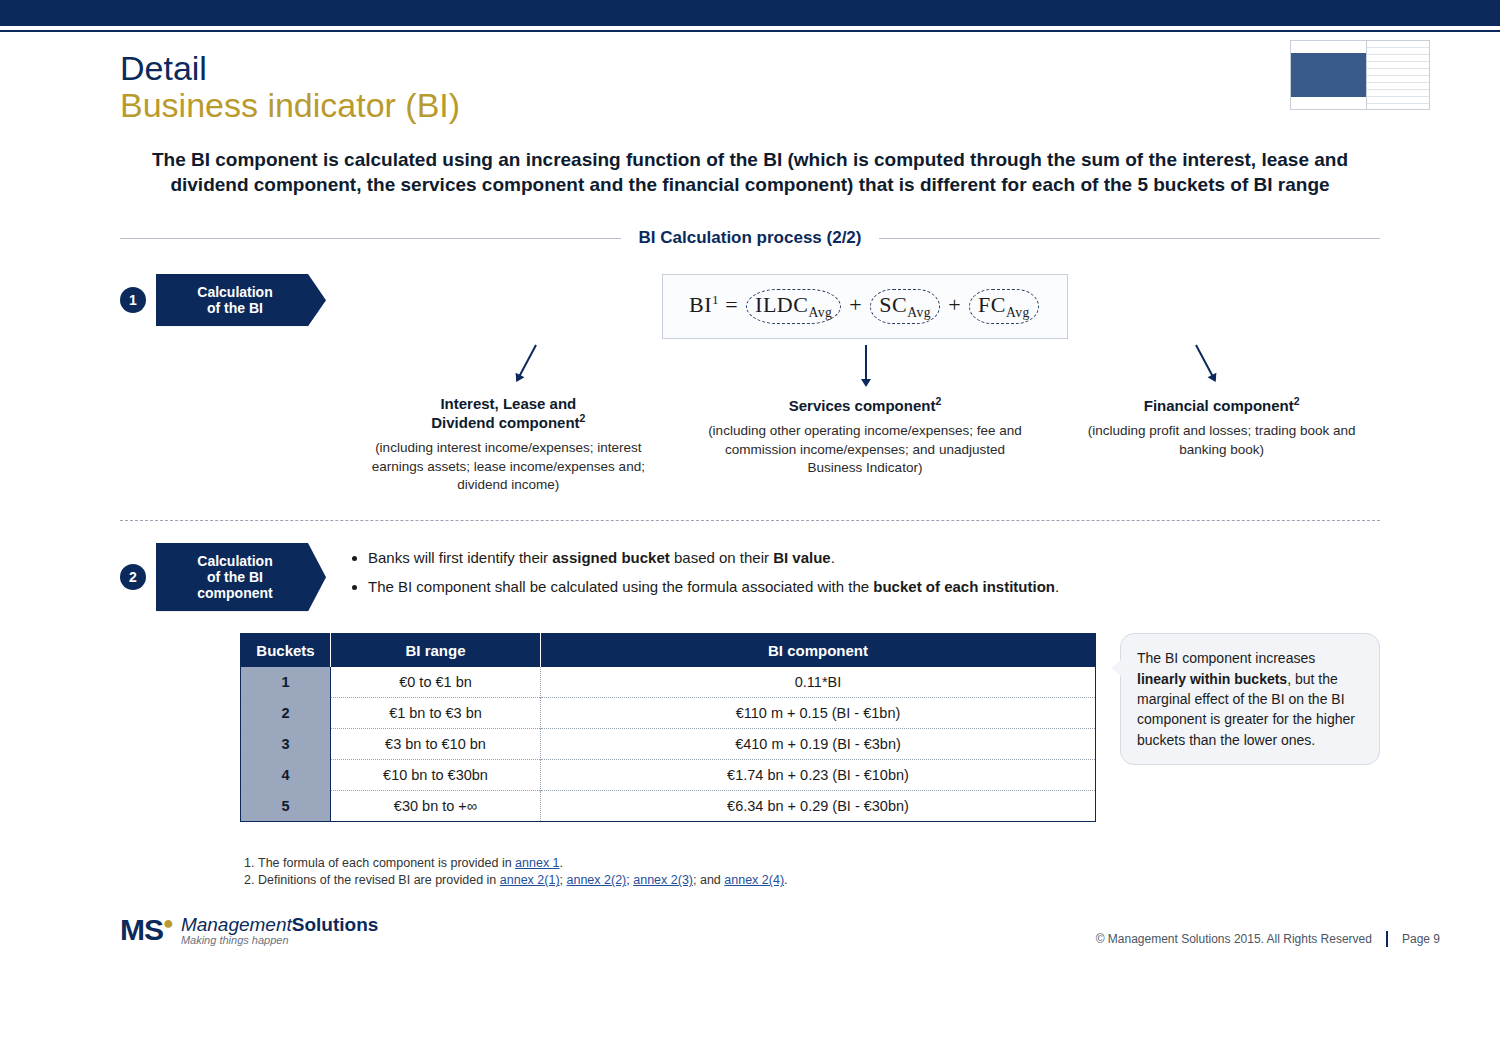DetailBusiness indicator (BI)
The BI component is calculated using an increasing function of the BI (which is computed through the sum of the interest, lease and dividend component, the services component and the financial component) that is different for each of the 5 buckets of BI range
BI Calculation process (2/2)
1
Calculation
of the BI
BI1 = ILDCAvg + SCAvg + FCAvg
Interest, Lease and
Dividend component2
(including interest income/expenses; interest earnings assets; lease income/expenses and; dividend income)
Services component2
(including other operating income/expenses; fee and commission income/expenses; and unadjusted Business Indicator)
Financial component2
(including profit and losses; trading book and banking book)
2
Calculation
of the BI
component
Banks will first identify their assigned bucket based on their BI value.
The BI component shall be calculated using the formula associated with the bucket of each institution.
| Buckets | BI range | BI component |
| --- | --- | --- |
| 1 | €0 to €1 bn | 0.11*BI |
| 2 | €1 bn to €3 bn | €110 m + 0.15 (BI - €1bn) |
| 3 | €3 bn to €10 bn | €410 m + 0.19 (BI - €3bn) |
| 4 | €10 bn to €30bn | €1.74 bn + 0.23 (BI - €10bn) |
| 5 | €30 bn to +∞ | €6.34 bn + 0.29 (BI - €30bn) |
The BI component increases linearly within buckets, but the marginal effect of the BI on the BI component is greater for the higher buckets than the lower ones.
The formula of each component is provided in annex 1.
Definitions of the revised BI are provided in annex 2(1); annex 2(2); annex 2(3); and annex 2(4).
MS●
Management Solutions
Making things happen
© Management Solutions 2015. All Rights Reserved Page 9